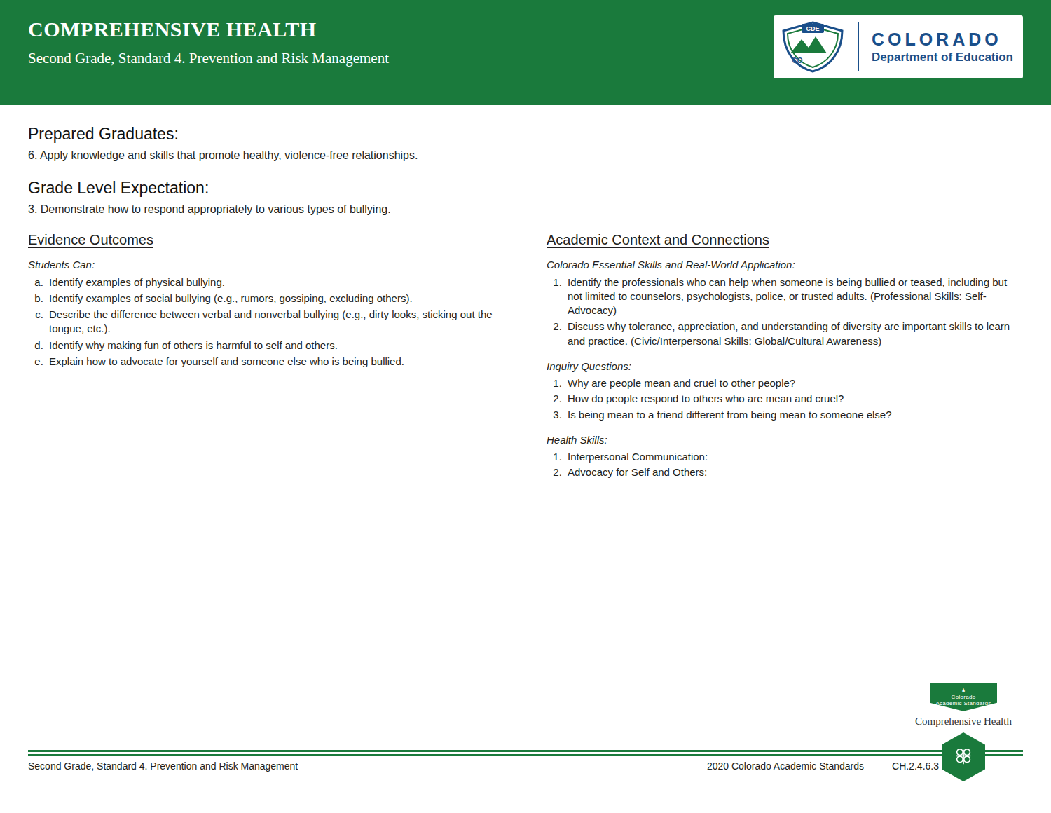Comprehensive Health
Second Grade, Standard 4. Prevention and Risk Management
CDE CO
COLORADO
Department of Education
Prepared Graduates:
6. Apply knowledge and skills that promote healthy, violence-free relationships.
Grade Level Expectation:
3. Demonstrate how to respond appropriately to various types of bullying.
Evidence Outcomes
Students Can:
Identify examples of physical bullying.
Identify examples of social bullying (e.g., rumors, gossiping, excluding others).
Describe the difference between verbal and nonverbal bullying (e.g., dirty looks, sticking out the tongue, etc.).
Identify why making fun of others is harmful to self and others.
Explain how to advocate for yourself and someone else who is being bullied.
Academic Context and Connections
Colorado Essential Skills and Real-World Application:
Identify the professionals who can help when someone is being bullied or teased, including but not limited to counselors, psychologists, police, or trusted adults. (Professional Skills: Self-Advocacy)
Discuss why tolerance, appreciation, and understanding of diversity are important skills to learn and practice. (Civic/Interpersonal Skills: Global/Cultural Awareness)
Inquiry Questions:
Why are people mean and cruel to other people?
How do people respond to others who are mean and cruel?
Is being mean to a friend different from being mean to someone else?
Health Skills:
Interpersonal Communication:
Advocacy for Self and Others:
Second Grade, Standard 4. Prevention and Risk Management
2020 Colorado Academic StandardsCH.2.4.6.3
★ Colorado Academic Standards
Comprehensive Health